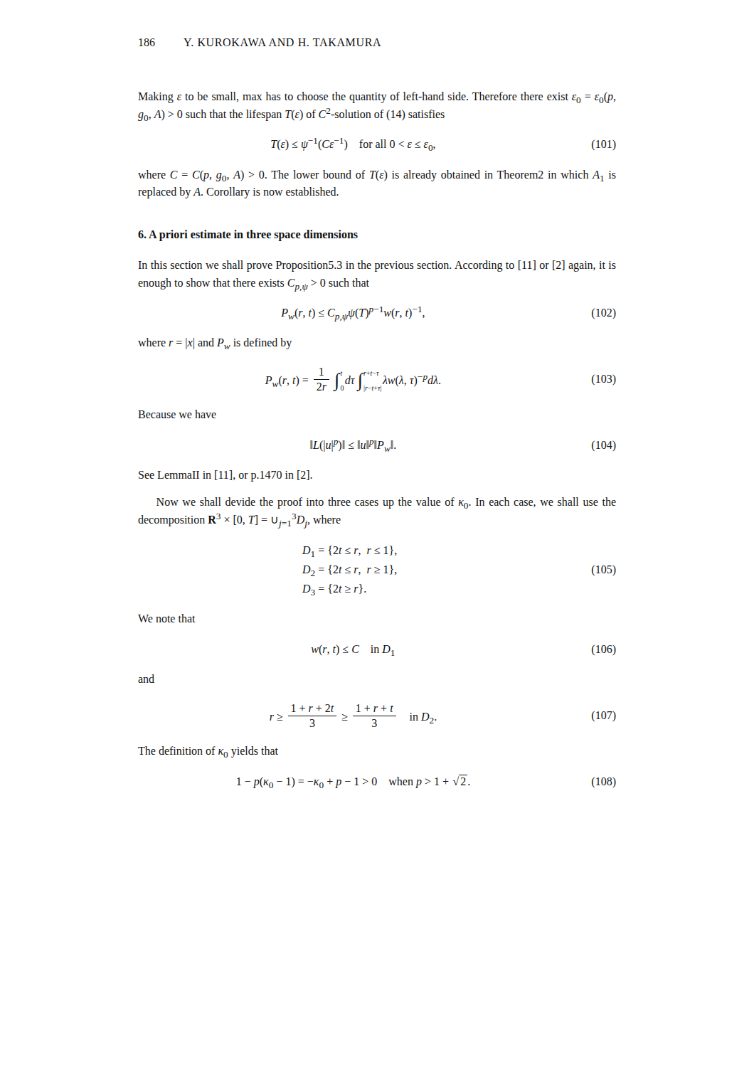186 Y. KUROKAWA AND H. TAKAMURA
Making ε to be small, max has to choose the quantity of left-hand side. Therefore there exist ε0 = ε0(p, g0, A) > 0 such that the lifespan T(ε) of C2-solution of (14) satisfies
T(ε) ≤ ψ−1(Cε−1) for all 0 < ε ≤ ε0,
(101)
where C = C(p, g0, A) > 0. The lower bound of T(ε) is already obtained in Theorem2 in which A1 is replaced by A. Corollary is now established.
6. A priori estimate in three space dimensions
In this section we shall prove Proposition5.3 in the previous section. According to [11] or [2] again, it is enough to show that there exists Cp,ψ > 0 such that
Pw(r, t) ≤ Cp,ψψ(T)p−1w(r, t)−1,
(102)
where r = |x| and Pw is defined by
Pw(r, t) = 12r ∫t 0 dτ ∫r+t−τ|r−t+τ|λw(λ, τ)−pdλ.
(103)
Because we have
‖L(|u|p)‖ ≤ ‖u‖p‖Pw‖.
(104)
See LemmaII in [11], or p.1470 in [2].
Now we shall devide the proof into three cases up the value of κ0. In each case, we shall use the decomposition R3 × [0, T] = ∪j=13Dj, where
D1 = {2t ≤ r, r ≤ 1}, D2 = {2t ≤ r, r ≥ 1}, D3 = {2t ≥ r}.
(105)
We note that
w(r, t) ≤ C in D1
(106)
and
r ≥ 1 + r + 2t 3 ≥ 1 + r + t 3 in D2.
(107)
The definition of κ0 yields that
1 − p(κ0 − 1) = −κ0 + p − 1 > 0 when p > 1 + √2.
(108)